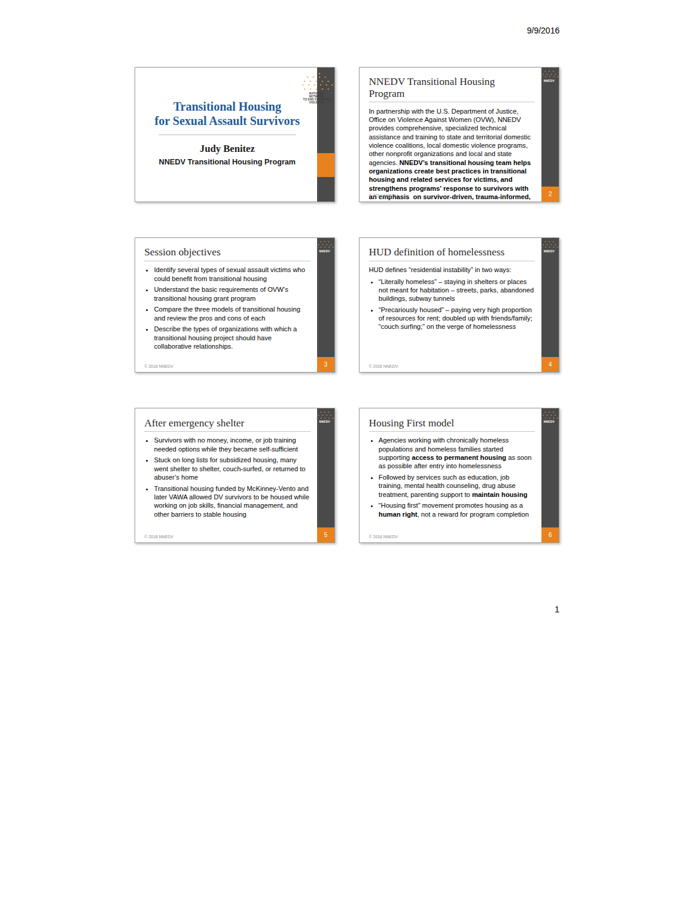9/9/2016
✦
• • • •
• • • • •
• • • • • •
• • • • •
NATIONAL NETWORK
TO END DOMESTIC
VIOLENCE
Transitional Housing
for Sexual Assault Survivors
Judy Benitez
NNEDV Transitional Housing Program
• • •
• • • •
• • • • •
NNEDV
NNEDV Transitional Housing
Program
In partnership with the U.S. Department of Justice, Office on Violence Against Women (OVW), NNEDV provides comprehensive, specialized technical assistance and training to state and territorial domestic violence coalitions, local domestic violence programs, other nonprofit organizations and local and state agencies. NNEDV’s transitional housing team helps organizations create best practices in transitional housing and related services for victims, and strengthens programs' response to survivors with an emphasis on survivor-driven, trauma-informed, empowerment-based services.
© 2016 NNEDV
2
• • •
• • • •
• • • • •
NNEDV
Session objectives
Identify several types of sexual assault victims who could benefit from transitional housing
Understand the basic requirements of OVW’s transitional housing grant program
Compare the three models of transitional housing and review the pros and cons of each
Describe the types of organizations with which a transitional housing project should have collaborative relationships.
© 2016 NNEDV
3
• • •
• • • •
• • • • •
NNEDV
HUD definition of homelessness
HUD defines “residential instability” in two ways:
“Literally homeless” – staying in shelters or places not meant for habitation – streets, parks, abandoned buildings, subway tunnels
“Precariously housed” – paying very high proportion of resources for rent; doubled up with friends/family; “couch surfing;” on the verge of homelessness
© 2016 NNEDV
4
• • •
• • • •
• • • • •
NNEDV
After emergency shelter
Survivors with no money, income, or job training needed options while they became self-sufficient
Stuck on long lists for subsidized housing, many went shelter to shelter, couch-surfed, or returned to abuser’s home
Transitional housing funded by McKinney-Vento and later VAWA allowed DV survivors to be housed while working on job skills, financial management, and other barriers to stable housing
© 2016 NNEDV
5
• • •
• • • •
• • • • •
NNEDV
Housing First model
Agencies working with chronically homeless populations and homeless families started supporting access to permanent housing as soon as possible after entry into homelessness
Followed by services such as education, job training, mental health counseling, drug abuse treatment, parenting support to maintain housing
“Housing first” movement promotes housing as a human right, not a reward for program completion
© 2016 NNEDV
6
1